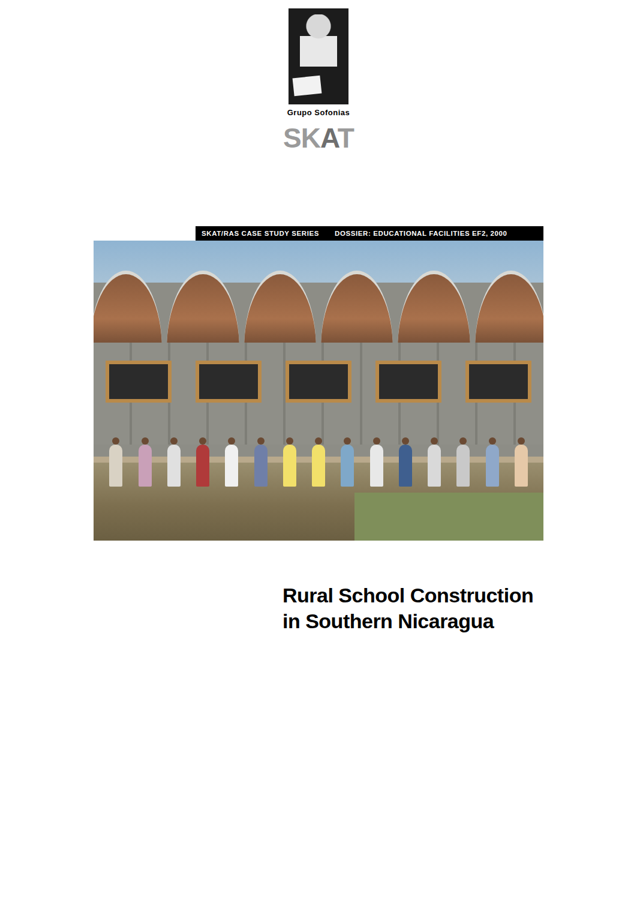Grupo Sofonias
SKAT
SKAT/RAS CASE STUDY SERIES DOSSIER: EDUCATIONAL FACILITIES EF2, 2000
Rural School Construction
in Southern Nicaragua